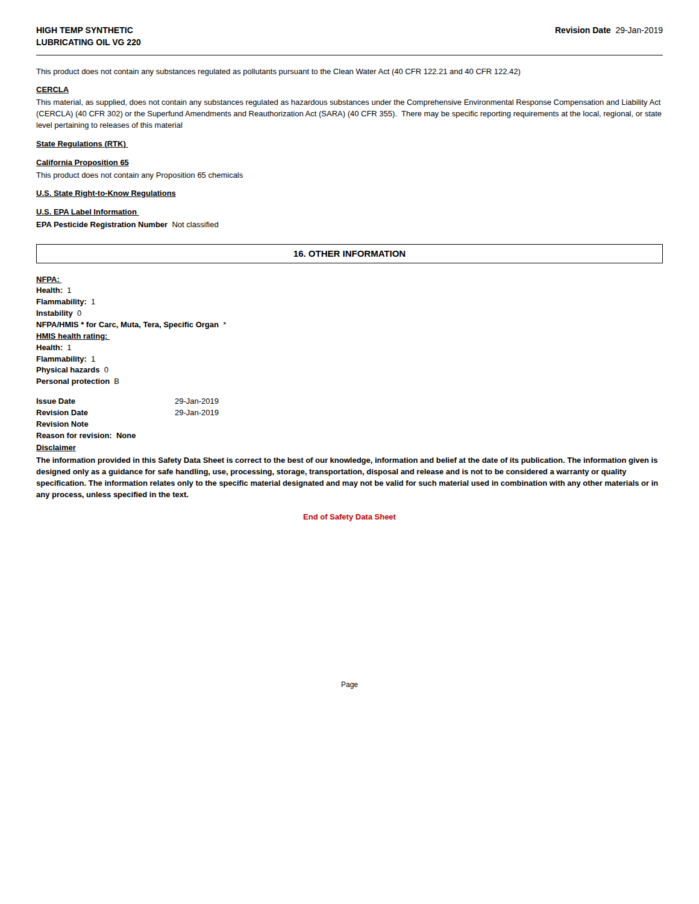HIGH TEMP SYNTHETIC
LUBRICATING OIL VG 220
Revision Date 29-Jan-2019
This product does not contain any substances regulated as pollutants pursuant to the Clean Water Act (40 CFR 122.21 and 40 CFR 122.42)
CERCLA
This material, as supplied, does not contain any substances regulated as hazardous substances under the Comprehensive Environmental Response Compensation and Liability Act (CERCLA) (40 CFR 302) or the Superfund Amendments and Reauthorization Act (SARA) (40 CFR 355). There may be specific reporting requirements at the local, regional, or state level pertaining to releases of this material
State Regulations (RTK)
California Proposition 65
This product does not contain any Proposition 65 chemicals
U.S. State Right-to-Know Regulations
U.S. EPA Label Information
EPA Pesticide Registration Number Not classified
16. OTHER INFORMATION
NFPA:
Health: 1
Flammability: 1
Instability 0
NFPA/HMIS * for Carc, Muta, Tera, Specific Organ *
HMIS health rating:
Health: 1
Flammability: 1
Physical hazards 0
Personal protection B
Issue Date 29-Jan-2019
Revision Date 29-Jan-2019
Revision Note
Reason for revision: None
Disclaimer
The information provided in this Safety Data Sheet is correct to the best of our knowledge, information and belief at the date of its publication. The information given is designed only as a guidance for safe handling, use, processing, storage, transportation, disposal and release and is not to be considered a warranty or quality specification. The information relates only to the specific material designated and may not be valid for such material used in combination with any other materials or in any process, unless specified in the text.
End of Safety Data Sheet
Page